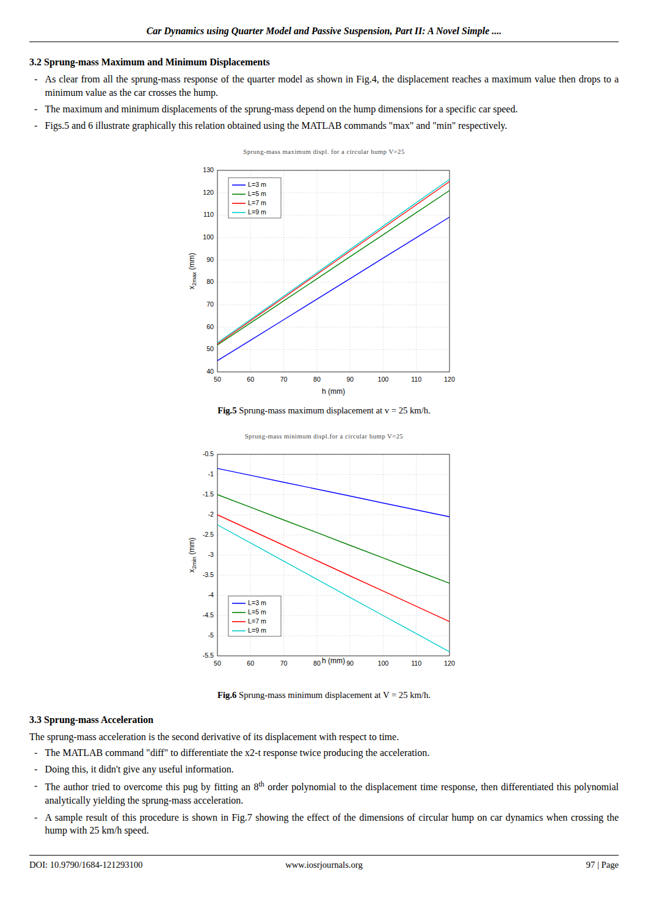Car Dynamics using Quarter Model and Passive Suspension, Part II: A Novel Simple ....
3.2 Sprung-mass Maximum and Minimum Displacements
As clear from all the sprung-mass response of the quarter model as shown in Fig.4, the displacement reaches a maximum value then drops to a minimum value as the car crosses the hump.
The maximum and minimum displacements of the sprung-mass depend on the hump dimensions for a specific car speed.
Figs.5 and 6 illustrate graphically this relation obtained using the MATLAB commands "max" and "min" respectively.
Sprung-mass maximum displ. for a circular hump V=25
40 50 60 70 80 90 100 110 120 130 50 60 70 80 90 100 110 120 h (mm) x2max (mm) L=3 m L=5 m L=7 m L=9 m
Fig.5 Sprung-mass maximum displacement at v = 25 km/h.
Sprung-mass minimum displ.for a circular hump V=25
-0.5 -1 -1.5 -2 -2.5 -3 -3.5 -4 -4.5 -5 -5.5 50 60 70 80 90 100 110 120 h (mm) x2min (mm) L=3 m L=5 m L=7 m L=9 m
Fig.6 Sprung-mass minimum displacement at V = 25 km/h.
3.3 Sprung-mass Acceleration
The sprung-mass acceleration is the second derivative of its displacement with respect to time.
The MATLAB command "diff" to differentiate the x2-t response twice producing the acceleration.
Doing this, it didn't give any useful information.
The author tried to overcome this pug by fitting an 8th order polynomial to the displacement time response, then differentiated this polynomial analytically yielding the sprung-mass acceleration.
A sample result of this procedure is shown in Fig.7 showing the effect of the dimensions of circular hump on car dynamics when crossing the hump with 25 km/h speed.
DOI: 10.9790/1684-121293100
www.iosrjournals.org
97 | Page